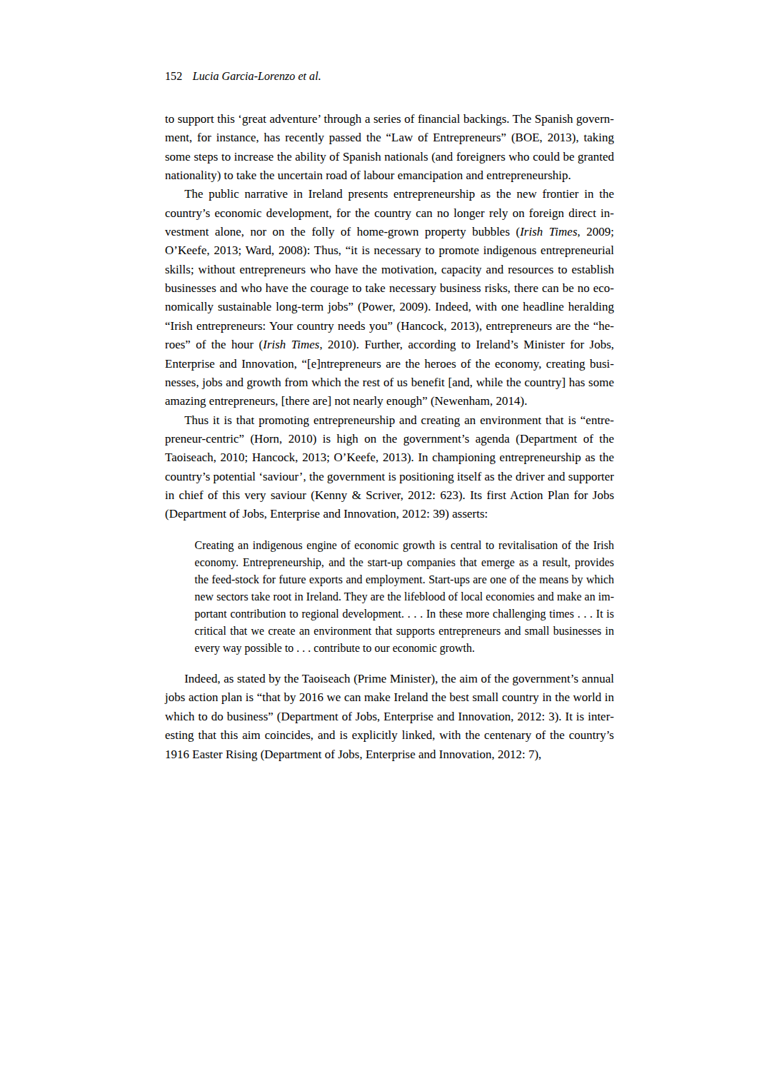152 Lucia Garcia-Lorenzo et al.
to support this ‘great adventure’ through a series of financial backings. The Spanish government, for instance, has recently passed the “Law of Entrepreneurs” (BOE, 2013), taking some steps to increase the ability of Spanish nationals (and foreigners who could be granted nationality) to take the uncertain road of labour emancipation and entrepreneurship.
The public narrative in Ireland presents entrepreneurship as the new frontier in the country’s economic development, for the country can no longer rely on foreign direct investment alone, nor on the folly of home-grown property bubbles (Irish Times, 2009; O’Keefe, 2013; Ward, 2008): Thus, “it is necessary to promote indigenous entrepreneurial skills; without entrepreneurs who have the motivation, capacity and resources to establish businesses and who have the courage to take necessary business risks, there can be no economically sustainable long-term jobs” (Power, 2009). Indeed, with one headline heralding “Irish entrepreneurs: Your country needs you” (Hancock, 2013), entrepreneurs are the “heroes” of the hour (Irish Times, 2010). Further, according to Ireland’s Minister for Jobs, Enterprise and Innovation, “[e]ntrepreneurs are the heroes of the economy, creating businesses, jobs and growth from which the rest of us benefit [and, while the country] has some amazing entrepreneurs, [there are] not nearly enough” (Newenham, 2014).
Thus it is that promoting entrepreneurship and creating an environment that is “entrepreneur-centric” (Horn, 2010) is high on the government’s agenda (Department of the Taoiseach, 2010; Hancock, 2013; O’Keefe, 2013). In championing entrepreneurship as the country’s potential ‘saviour’, the government is positioning itself as the driver and supporter in chief of this very saviour (Kenny & Scriver, 2012: 623). Its first Action Plan for Jobs (Department of Jobs, Enterprise and Innovation, 2012: 39) asserts:
Creating an indigenous engine of economic growth is central to revitalisation of the Irish economy. Entrepreneurship, and the start-up companies that emerge as a result, provides the feed-stock for future exports and employment. Start-ups are one of the means by which new sectors take root in Ireland. They are the lifeblood of local economies and make an important contribution to regional development. . . . In these more challenging times . . . It is critical that we create an environment that supports entrepreneurs and small businesses in every way possible to . . . contribute to our economic growth.
Indeed, as stated by the Taoiseach (Prime Minister), the aim of the government’s annual jobs action plan is “that by 2016 we can make Ireland the best small country in the world in which to do business” (Department of Jobs, Enterprise and Innovation, 2012: 3). It is interesting that this aim coincides, and is explicitly linked, with the centenary of the country’s 1916 Easter Rising (Department of Jobs, Enterprise and Innovation, 2012: 7),